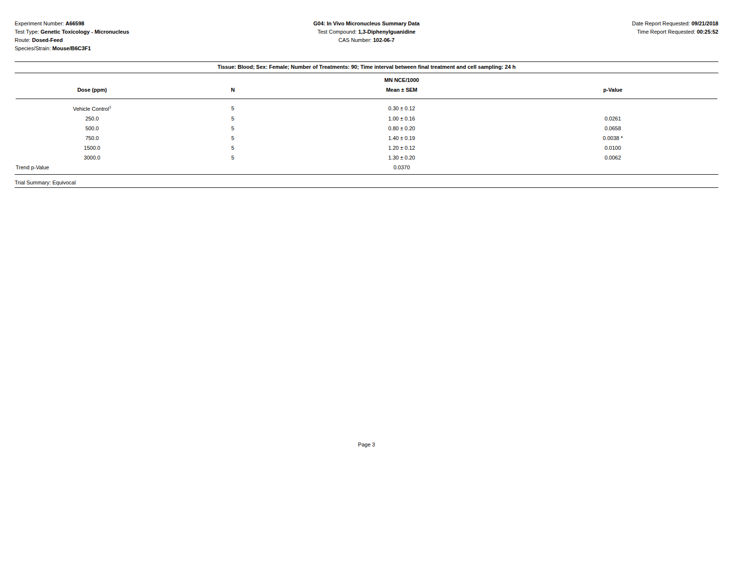Experiment Number: A66598
Test Type: Genetic Toxicology - Micronucleus
Route: Dosed-Feed
Species/Strain: Mouse/B6C3F1
G04: In Vivo Micronucleus Summary Data
Test Compound: 1,3-Diphenylguanidine
CAS Number: 102-06-7
Date Report Requested: 09/21/2018
Time Report Requested: 00:25:52
Tissue: Blood; Sex: Female; Number of Treatments: 90; Time interval between final treatment and cell sampling: 24 h
| | | MN NCE/1000 | |
| Dose (ppm) | N | Mean ± SEM | p-Value |
| Vehicle Control 1 | 5 | 0.30 ± 0.12 | |
| 250.0 | 5 | 1.00 ± 0.16 | 0.0261 |
| 500.0 | 5 | 0.80 ± 0.20 | 0.0658 |
| 750.0 | 5 | 1.40 ± 0.19 | 0.0038 * |
| 1500.0 | 5 | 1.20 ± 0.12 | 0.0100 |
| 3000.0 | 5 | 1.30 ± 0.20 | 0.0062 |
| Trend p-Value | 0.0370 | |
Trial Summary: Equivocal
Page 3